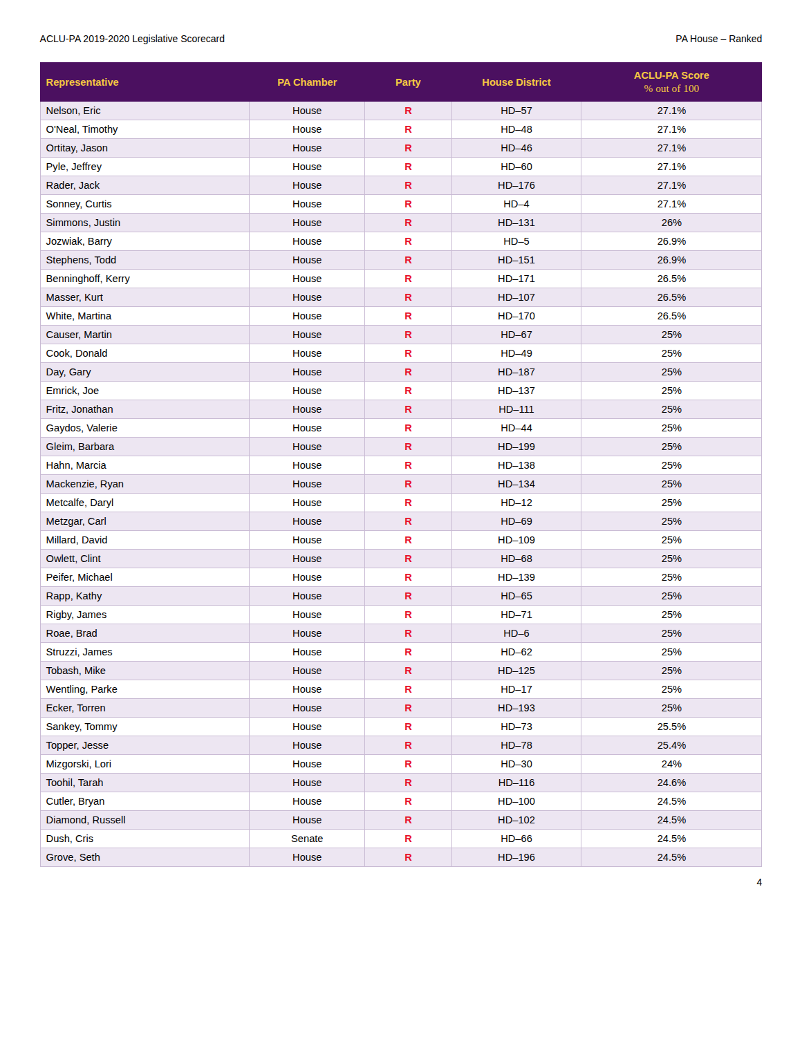ACLU-PA 2019-2020 Legislative Scorecard PA House – Ranked
| Representative | PA Chamber | Party | House District | ACLU-PA Score % out of 100 |
| --- | --- | --- | --- | --- |
| Nelson, Eric | House | R | HD–57 | 27.1% |
| O'Neal, Timothy | House | R | HD–48 | 27.1% |
| Ortitay, Jason | House | R | HD–46 | 27.1% |
| Pyle, Jeffrey | House | R | HD–60 | 27.1% |
| Rader, Jack | House | R | HD–176 | 27.1% |
| Sonney, Curtis | House | R | HD–4 | 27.1% |
| Simmons, Justin | House | R | HD–131 | 26% |
| Jozwiak, Barry | House | R | HD–5 | 26.9% |
| Stephens, Todd | House | R | HD–151 | 26.9% |
| Benninghoff, Kerry | House | R | HD–171 | 26.5% |
| Masser, Kurt | House | R | HD–107 | 26.5% |
| White, Martina | House | R | HD–170 | 26.5% |
| Causer, Martin | House | R | HD–67 | 25% |
| Cook, Donald | House | R | HD–49 | 25% |
| Day, Gary | House | R | HD–187 | 25% |
| Emrick, Joe | House | R | HD–137 | 25% |
| Fritz, Jonathan | House | R | HD–111 | 25% |
| Gaydos, Valerie | House | R | HD–44 | 25% |
| Gleim, Barbara | House | R | HD–199 | 25% |
| Hahn, Marcia | House | R | HD–138 | 25% |
| Mackenzie, Ryan | House | R | HD–134 | 25% |
| Metcalfe, Daryl | House | R | HD–12 | 25% |
| Metzgar, Carl | House | R | HD–69 | 25% |
| Millard, David | House | R | HD–109 | 25% |
| Owlett, Clint | House | R | HD–68 | 25% |
| Peifer, Michael | House | R | HD–139 | 25% |
| Rapp, Kathy | House | R | HD–65 | 25% |
| Rigby, James | House | R | HD–71 | 25% |
| Roae, Brad | House | R | HD–6 | 25% |
| Struzzi, James | House | R | HD–62 | 25% |
| Tobash, Mike | House | R | HD–125 | 25% |
| Wentling, Parke | House | R | HD–17 | 25% |
| Ecker, Torren | House | R | HD–193 | 25% |
| Sankey, Tommy | House | R | HD–73 | 25.5% |
| Topper, Jesse | House | R | HD–78 | 25.4% |
| Mizgorski, Lori | House | R | HD–30 | 24% |
| Toohil, Tarah | House | R | HD–116 | 24.6% |
| Cutler, Bryan | House | R | HD–100 | 24.5% |
| Diamond, Russell | House | R | HD–102 | 24.5% |
| Dush, Cris | Senate | R | HD–66 | 24.5% |
| Grove, Seth | House | R | HD–196 | 24.5% |
4